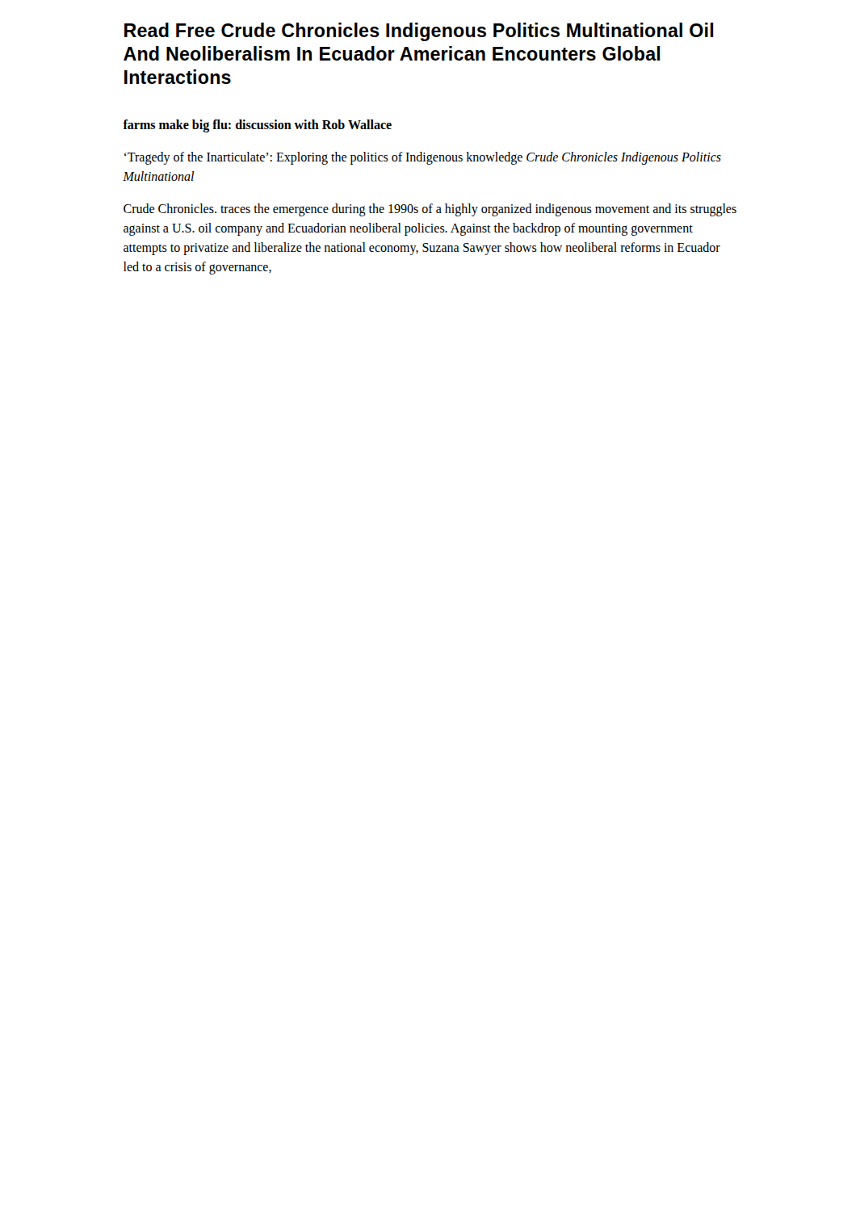Read Free Crude Chronicles Indigenous Politics Multinational Oil And Neoliberalism In Ecuador American Encounters Global Interactions
farms make big flu: discussion with Rob Wallace
‘Tragedy of the Inarticulate’: Exploring the politics of Indigenous knowledge Crude Chronicles Indigenous Politics Multinational
Crude Chronicles. traces the emergence during the 1990s of a highly organized indigenous movement and its struggles against a U.S. oil company and Ecuadorian neoliberal policies. Against the backdrop of mounting government attempts to privatize and liberalize the national economy, Suzana Sawyer shows how neoliberal reforms in Ecuador led to a crisis of governance,